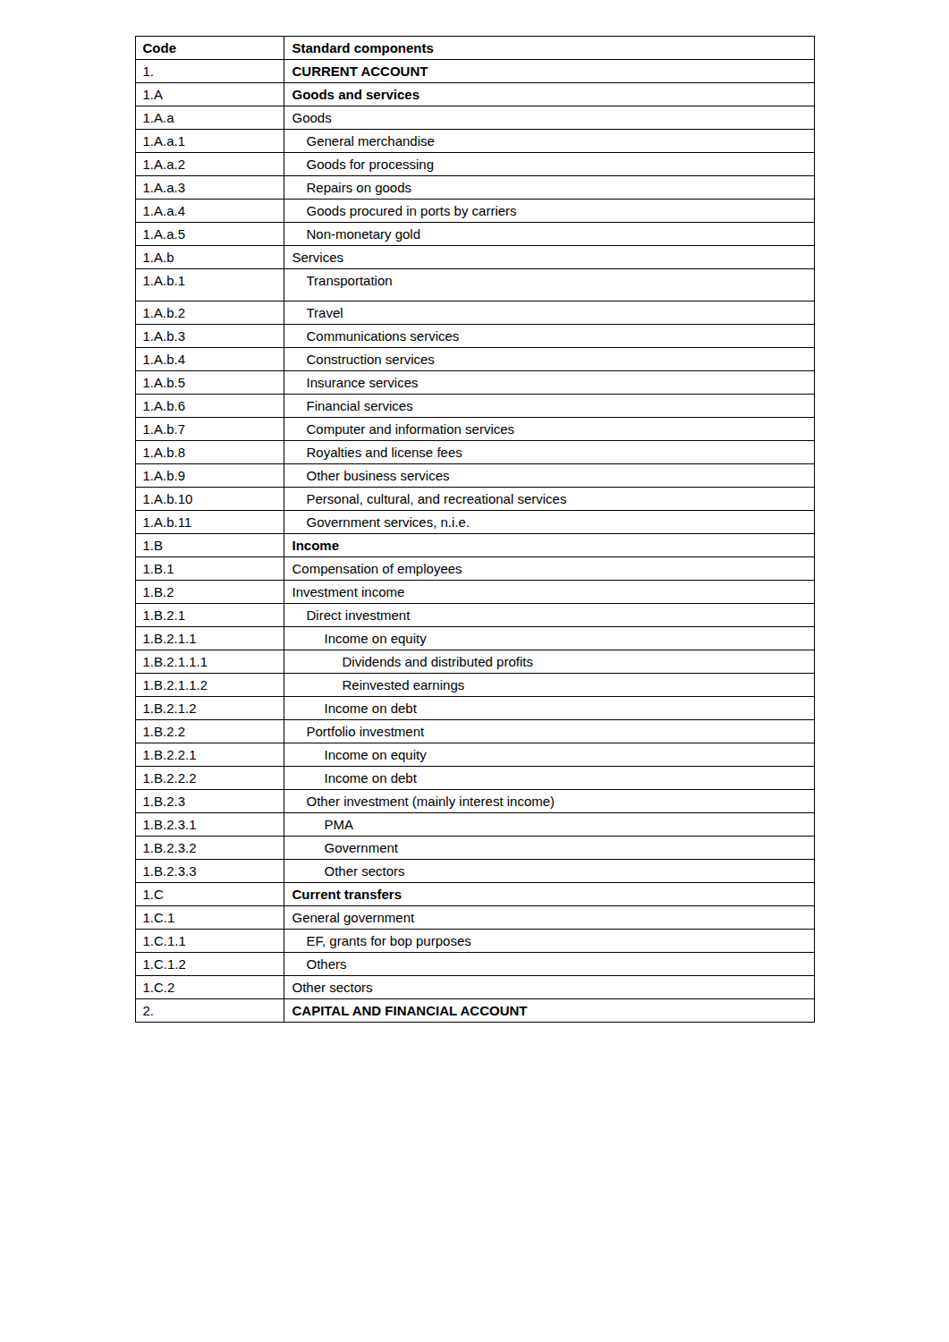| Code | Standard components |
| --- | --- |
| 1. | CURRENT ACCOUNT |
| 1.A | Goods and services |
| 1.A.a | Goods |
| 1.A.a.1 | General merchandise |
| 1.A.a.2 | Goods for processing |
| 1.A.a.3 | Repairs on goods |
| 1.A.a.4 | Goods procured in ports by carriers |
| 1.A.a.5 | Non-monetary gold |
| 1.A.b | Services |
| 1.A.b.1 | Transportation |
| 1.A.b.2 | Travel |
| 1.A.b.3 | Communications services |
| 1.A.b.4 | Construction services |
| 1.A.b.5 | Insurance services |
| 1.A.b.6 | Financial services |
| 1.A.b.7 | Computer and information services |
| 1.A.b.8 | Royalties and license fees |
| 1.A.b.9 | Other business services |
| 1.A.b.10 | Personal, cultural, and recreational services |
| 1.A.b.11 | Government services, n.i.e. |
| 1.B | Income |
| 1.B.1 | Compensation of employees |
| 1.B.2 | Investment income |
| 1.B.2.1 | Direct investment |
| 1.B.2.1.1 | Income on equity |
| 1.B.2.1.1.1 | Dividends and distributed profits |
| 1.B.2.1.1.2 | Reinvested earnings |
| 1.B.2.1.2 | Income on debt |
| 1.B.2.2 | Portfolio investment |
| 1.B.2.2.1 | Income on equity |
| 1.B.2.2.2 | Income on debt |
| 1.B.2.3 | Other investment (mainly interest income) |
| 1.B.2.3.1 | PMA |
| 1.B.2.3.2 | Government |
| 1.B.2.3.3 | Other sectors |
| 1.C | Current transfers |
| 1.C.1 | General government |
| 1.C.1.1 | EF, grants for bop purposes |
| 1.C.1.2 | Others |
| 1.C.2 | Other sectors |
| 2. | CAPITAL AND FINANCIAL ACCOUNT |